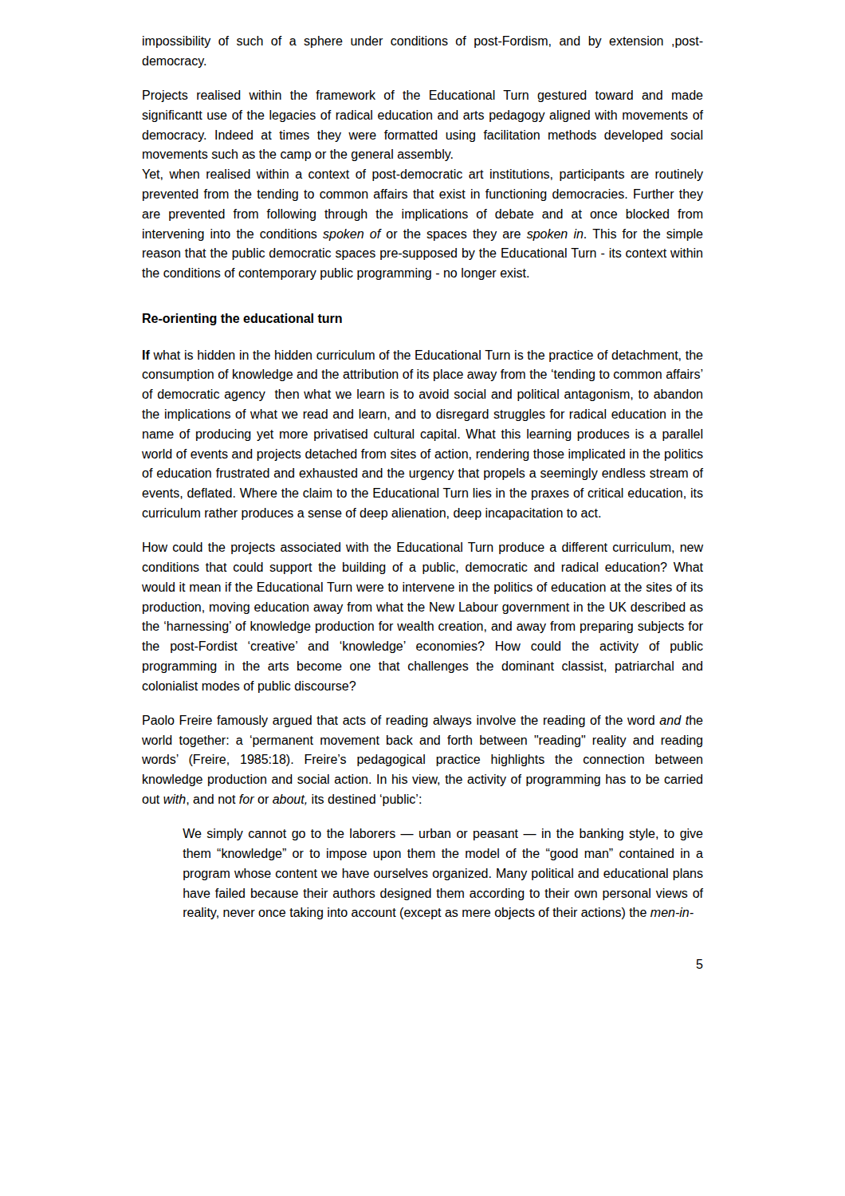impossibility of such of a sphere under conditions of post-Fordism, and by extension ,post-democracy.
Projects realised within the framework of the Educational Turn gestured toward and made significantt use of the legacies of radical education and arts pedagogy aligned with movements of democracy. Indeed at times they were formatted using facilitation methods developed social movements such as the camp or the general assembly.
Yet, when realised within a context of post-democratic art institutions, participants are routinely prevented from the tending to common affairs that exist in functioning democracies. Further they are prevented from following through the implications of debate and at once blocked from intervening into the conditions spoken of or the spaces they are spoken in. This for the simple reason that the public democratic spaces pre-supposed by the Educational Turn - its context within the conditions of contemporary public programming - no longer exist.
Re-orienting the educational turn
If what is hidden in the hidden curriculum of the Educational Turn is the practice of detachment, the consumption of knowledge and the attribution of its place away from the ‘tending to common affairs’ of democratic agency then what we learn is to avoid social and political antagonism, to abandon the implications of what we read and learn, and to disregard struggles for radical education in the name of producing yet more privatised cultural capital. What this learning produces is a parallel world of events and projects detached from sites of action, rendering those implicated in the politics of education frustrated and exhausted and the urgency that propels a seemingly endless stream of events, deflated. Where the claim to the Educational Turn lies in the praxes of critical education, its curriculum rather produces a sense of deep alienation, deep incapacitation to act.
How could the projects associated with the Educational Turn produce a different curriculum, new conditions that could support the building of a public, democratic and radical education? What would it mean if the Educational Turn were to intervene in the politics of education at the sites of its production, moving education away from what the New Labour government in the UK described as the ‘harnessing’ of knowledge production for wealth creation, and away from preparing subjects for the post-Fordist ‘creative’ and ‘knowledge’ economies? How could the activity of public programming in the arts become one that challenges the dominant classist, patriarchal and colonialist modes of public discourse?
Paolo Freire famously argued that acts of reading always involve the reading of the word and the world together: a ‘permanent movement back and forth between "reading" reality and reading words’ (Freire, 1985:18). Freire’s pedagogical practice highlights the connection between knowledge production and social action. In his view, the activity of programming has to be carried out with, and not for or about, its destined ‘public’:
We simply cannot go to the laborers — urban or peasant — in the banking style, to give them “knowledge” or to impose upon them the model of the “good man” contained in a program whose content we have ourselves organized. Many political and educational plans have failed because their authors designed them according to their own personal views of reality, never once taking into account (except as mere objects of their actions) the men-in-
5